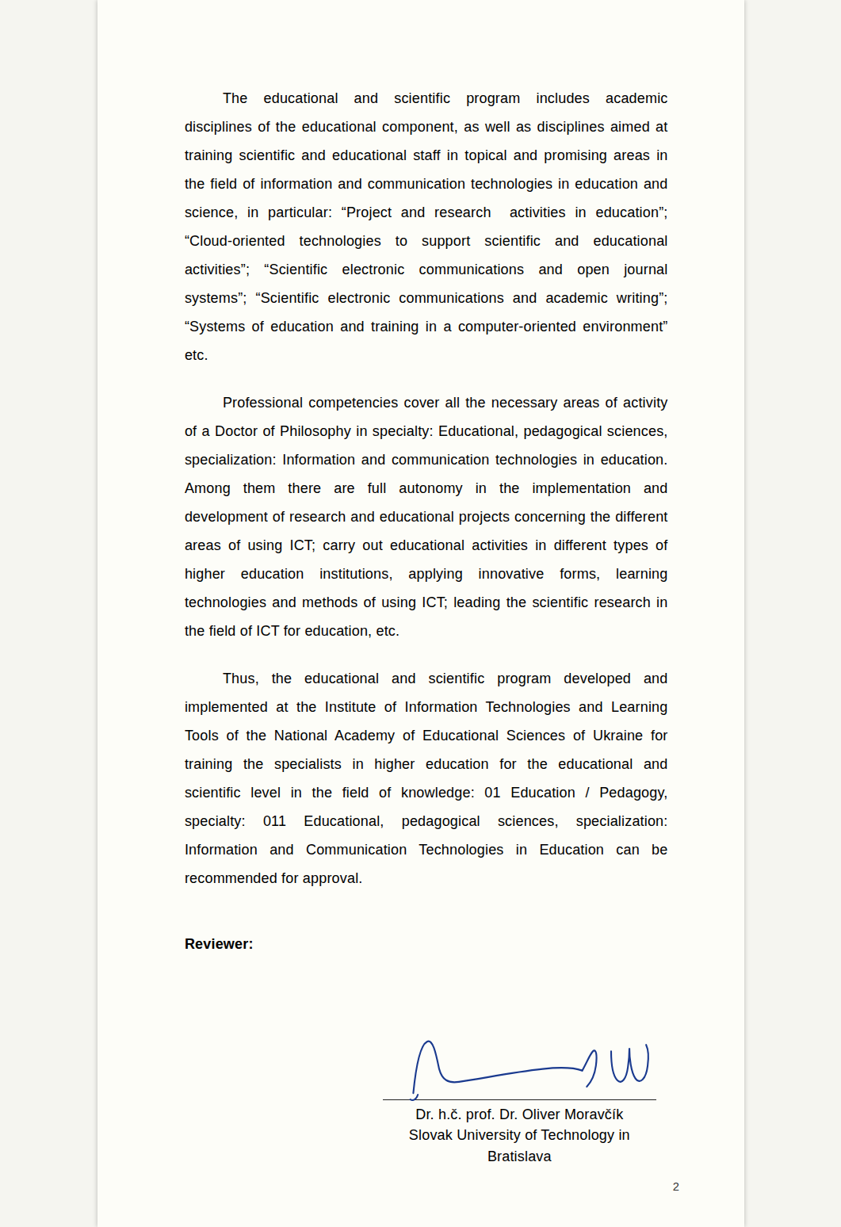The educational and scientific program includes academic disciplines of the educational component, as well as disciplines aimed at training scientific and educational staff in topical and promising areas in the field of information and communication technologies in education and science, in particular: “Project and research activities in education”; “Cloud-oriented technologies to support scientific and educational activities”; “Scientific electronic communications and open journal systems”; “Scientific electronic communications and academic writing”; “Systems of education and training in a computer-oriented environment” etc.
Professional competencies cover all the necessary areas of activity of a Doctor of Philosophy in specialty: Educational, pedagogical sciences, specialization: Information and communication technologies in education. Among them there are full autonomy in the implementation and development of research and educational projects concerning the different areas of using ICT; carry out educational activities in different types of higher education institutions, applying innovative forms, learning technologies and methods of using ICT; leading the scientific research in the field of ICT for education, etc.
Thus, the educational and scientific program developed and implemented at the Institute of Information Technologies and Learning Tools of the National Academy of Educational Sciences of Ukraine for training the specialists in higher education for the educational and scientific level in the field of knowledge: 01 Education / Pedagogy, specialty: 011 Educational, pedagogical sciences, specialization: Information and Communication Technologies in Education can be recommended for approval.
Reviewer:
Dr. h.č. prof. Dr. Oliver Moravčík
Slovak University of Technology in
Bratislava
2